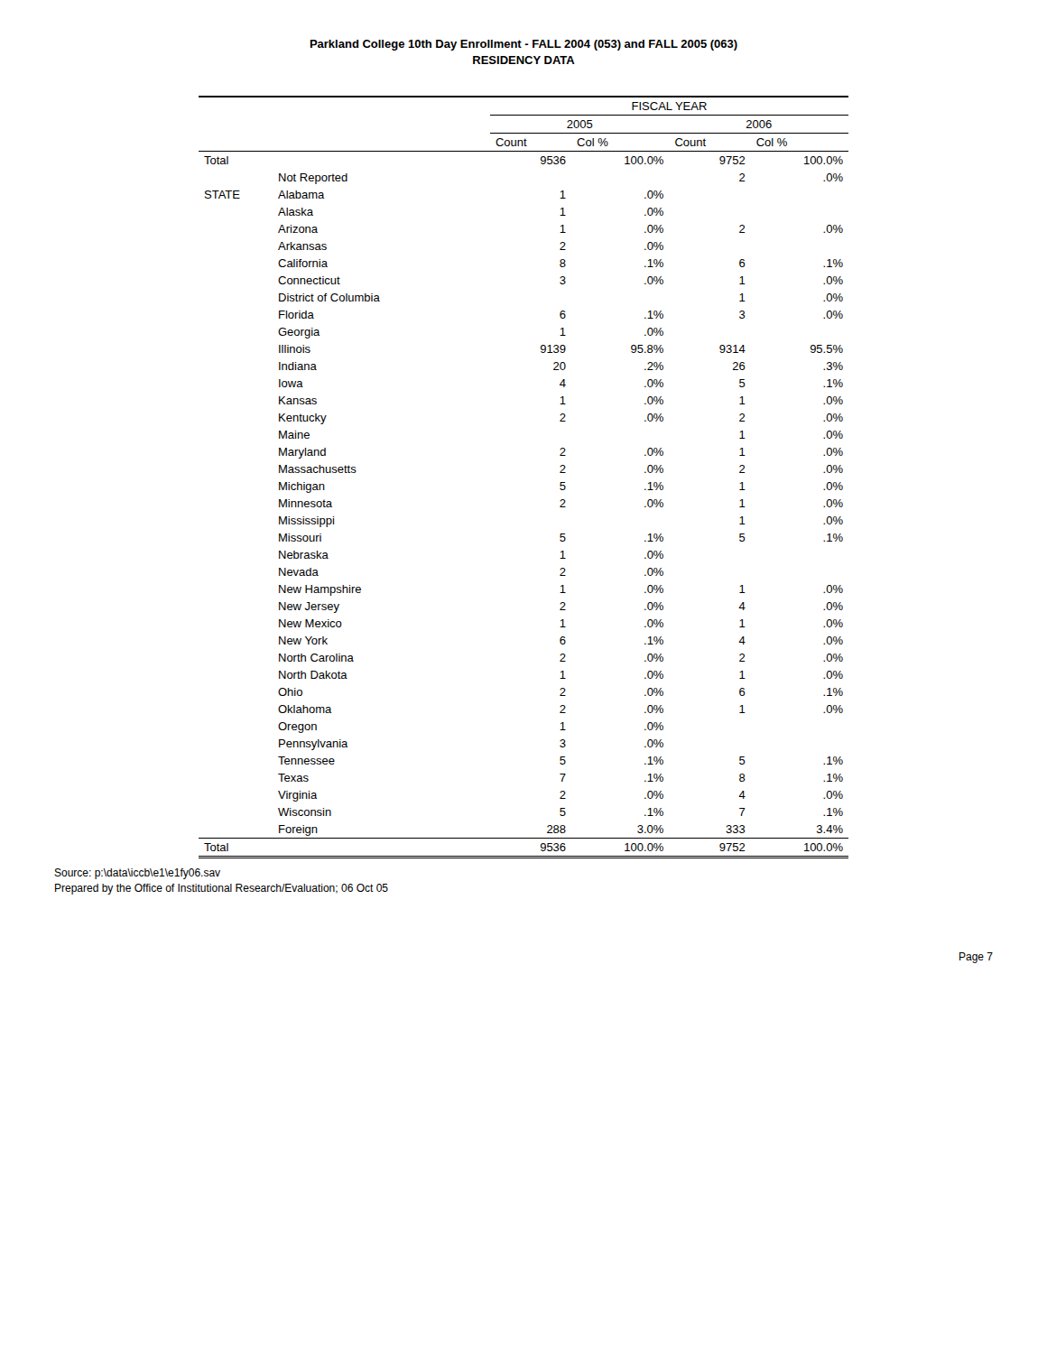Parkland College 10th Day Enrollment - FALL 2004 (053) and FALL 2005 (063)
RESIDENCY DATA
| | FISCAL YEAR |
| | 2005 | 2006 |
| | Count | Col % | Count | Col % |
| Total | | 9536 | 100.0% | 9752 | 100.0% |
| | Not Reported | | | 2 | .0% |
| STATE | Alabama | 1 | .0% | | |
| | Alaska | 1 | .0% | | |
| | Arizona | 1 | .0% | 2 | .0% |
| | Arkansas | 2 | .0% | | |
| | California | 8 | .1% | 6 | .1% |
| | Connecticut | 3 | .0% | 1 | .0% |
| | District of Columbia | | | 1 | .0% |
| | Florida | 6 | .1% | 3 | .0% |
| | Georgia | 1 | .0% | | |
| | Illinois | 9139 | 95.8% | 9314 | 95.5% |
| | Indiana | 20 | .2% | 26 | .3% |
| | Iowa | 4 | .0% | 5 | .1% |
| | Kansas | 1 | .0% | 1 | .0% |
| | Kentucky | 2 | .0% | 2 | .0% |
| | Maine | | | 1 | .0% |
| | Maryland | 2 | .0% | 1 | .0% |
| | Massachusetts | 2 | .0% | 2 | .0% |
| | Michigan | 5 | .1% | 1 | .0% |
| | Minnesota | 2 | .0% | 1 | .0% |
| | Mississippi | | | 1 | .0% |
| | Missouri | 5 | .1% | 5 | .1% |
| | Nebraska | 1 | .0% | | |
| | Nevada | 2 | .0% | | |
| | New Hampshire | 1 | .0% | 1 | .0% |
| | New Jersey | 2 | .0% | 4 | .0% |
| | New Mexico | 1 | .0% | 1 | .0% |
| | New York | 6 | .1% | 4 | .0% |
| | North Carolina | 2 | .0% | 2 | .0% |
| | North Dakota | 1 | .0% | 1 | .0% |
| | Ohio | 2 | .0% | 6 | .1% |
| | Oklahoma | 2 | .0% | 1 | .0% |
| | Oregon | 1 | .0% | | |
| | Pennsylvania | 3 | .0% | | |
| | Tennessee | 5 | .1% | 5 | .1% |
| | Texas | 7 | .1% | 8 | .1% |
| | Virginia | 2 | .0% | 4 | .0% |
| | Wisconsin | 5 | .1% | 7 | .1% |
| | Foreign | 288 | 3.0% | 333 | 3.4% |
| Total | | 9536 | 100.0% | 9752 | 100.0% |
Source: p:\data\iccb\e1\e1fy06.sav
Prepared by the Office of Institutional Research/Evaluation; 06 Oct 05
Page 7